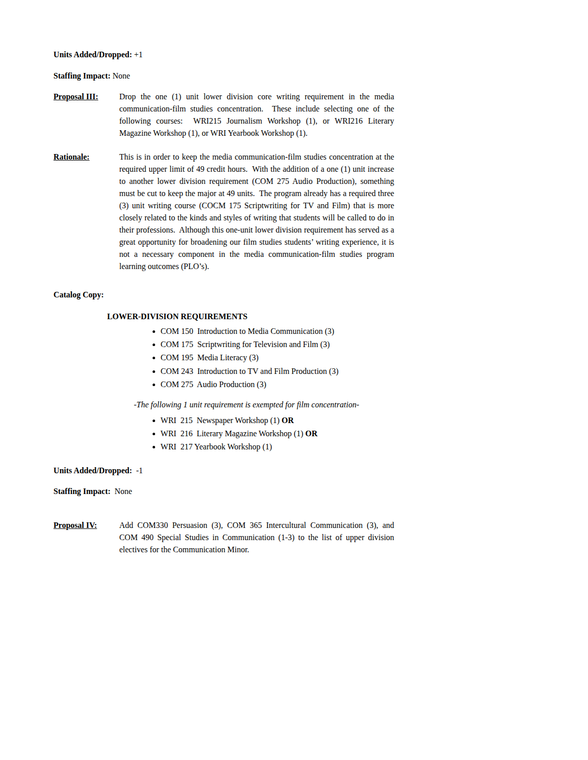Units Added/Dropped: +1
Staffing Impact: None
Proposal III:
Drop the one (1) unit lower division core writing requirement in the media communication-film studies concentration. These include selecting one of the following courses: WRI215 Journalism Workshop (1), or WRI216 Literary Magazine Workshop (1), or WRI Yearbook Workshop (1).
Rationale:
This is in order to keep the media communication-film studies concentration at the required upper limit of 49 credit hours. With the addition of a one (1) unit increase to another lower division requirement (COM 275 Audio Production), something must be cut to keep the major at 49 units. The program already has a required three (3) unit writing course (COCM 175 Scriptwriting for TV and Film) that is more closely related to the kinds and styles of writing that students will be called to do in their professions. Although this one-unit lower division requirement has served as a great opportunity for broadening our film studies students’ writing experience, it is not a necessary component in the media communication-film studies program learning outcomes (PLO’s).
Catalog Copy:
LOWER-DIVISION REQUIREMENTS
COM 150 Introduction to Media Communication (3)
COM 175 Scriptwriting for Television and Film (3)
COM 195 Media Literacy (3)
COM 243 Introduction to TV and Film Production (3)
COM 275 Audio Production (3)
-The following 1 unit requirement is exempted for film concentration-
WRI 215 Newspaper Workshop (1) OR
WRI 216 Literary Magazine Workshop (1) OR
WRI 217 Yearbook Workshop (1)
Units Added/Dropped: -1
Staffing Impact: None
Proposal IV:
Add COM330 Persuasion (3), COM 365 Intercultural Communication (3), and COM 490 Special Studies in Communication (1-3) to the list of upper division electives for the Communication Minor.